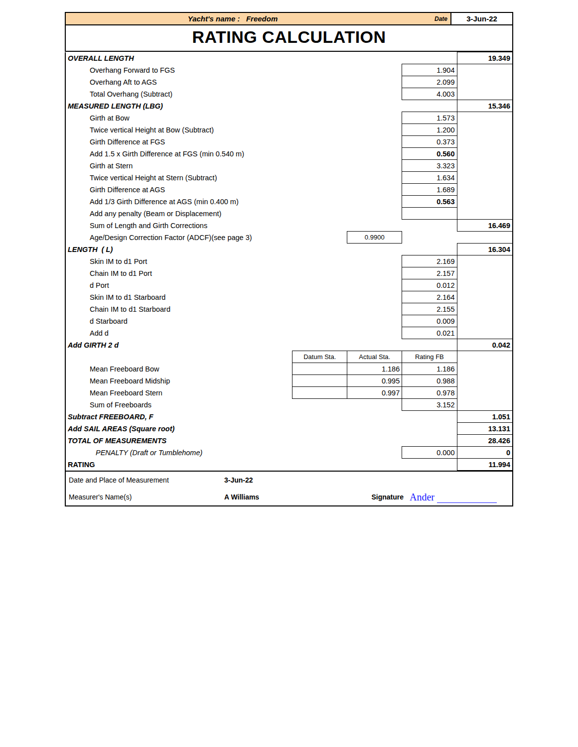| Yacht's name : Freedom | Date | 3-Jun-22 |
RATING CALCULATION
| OVERALL LENGTH | | | | 19.349 |
| Overhang Forward to FGS | | | 1.904 | |
| Overhang Aft to AGS | | | 2.099 | |
| Total Overhang (Subtract) | | | 4.003 | |
| MEASURED LENGTH (LBG) | | | | 15.346 |
| Girth at Bow | | | 1.573 | |
| Twice vertical Height at Bow (Subtract) | | | 1.200 | |
| Girth Difference at FGS | | | 0.373 | |
| Add 1.5 x Girth Difference at FGS (min 0.540 m) | | | 0.560 | |
| Girth at Stern | | | 3.323 | |
| Twice vertical Height at Stern (Subtract) | | | 1.634 | |
| Girth Difference at AGS | | | 1.689 | |
| Add 1/3 Girth Difference at AGS (min 0.400 m) | | | 0.563 | |
| Add any penalty (Beam or Displacement) | | | | |
| Sum of Length and Girth Corrections | | | | 16.469 |
| Age/Design Correction Factor (ADCF)(see page 3) | | 0.9900 | | |
| LENGTH ( L ) | | | | 16.304 |
| Skin IM to d1 Port | | | 2.169 | |
| Chain IM to d1 Port | | | 2.157 | |
| d Port | | | 0.012 | |
| Skin IM to d1 Starboard | | | 2.164 | |
| Chain IM to d1 Starboard | | | 2.155 | |
| d Starboard | | | 0.009 | |
| Add d | | | 0.021 | |
| Add GIRTH 2 d | | | | 0.042 |
| | Datum Sta. | Actual Sta. | Rating FB | |
| Mean Freeboard Bow | | 1.186 | 1.186 | |
| Mean Freeboard Midship | | 0.995 | 0.988 | |
| Mean Freeboard Stern | | 0.997 | 0.978 | |
| Sum of Freeboards | | | 3.152 | |
| Subtract FREEBOARD, F | | | | 1.051 |
| Add SAIL AREAS (Square root) | | | | 13.131 |
| TOTAL OF MEASUREMENTS | | | | 28.426 |
| PENALTY (Draft or Tumblehome) | | | 0.000 | 0 |
| RATING | | | | 11.994 |
| Date and Place of Measurement | 3-Jun-22 | | |
| Measurer's Name(s) | A Williams | Signature | Ander |